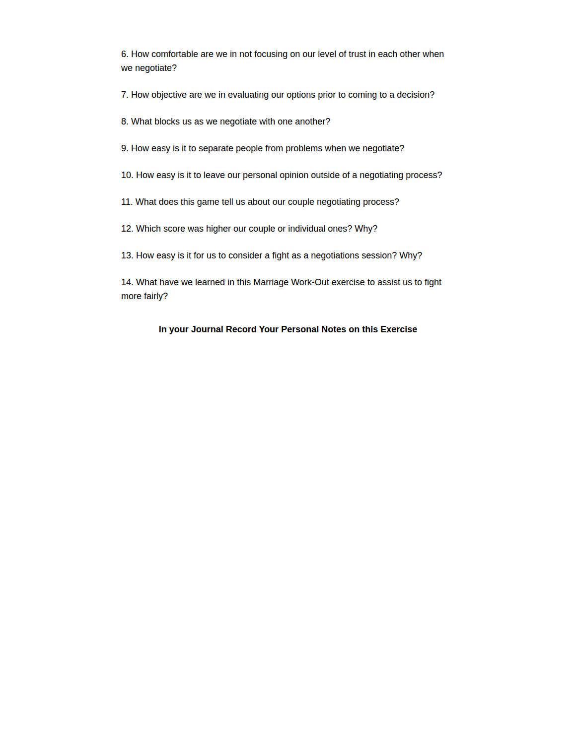6. How comfortable are we in not focusing on our level of trust in each other when we negotiate?
7. How objective are we in evaluating our options prior to coming to a decision?
8. What blocks us as we negotiate with one another?
9. How easy is it to separate people from problems when we negotiate?
10. How easy is it to leave our personal opinion outside of a negotiating process?
11. What does this game tell us about our couple negotiating process?
12. Which score was higher our couple or individual ones? Why?
13. How easy is it for us to consider a fight as a negotiations session? Why?
14. What have we learned in this Marriage Work-Out exercise to assist us to fight more fairly?
In your Journal Record Your Personal Notes on this Exercise